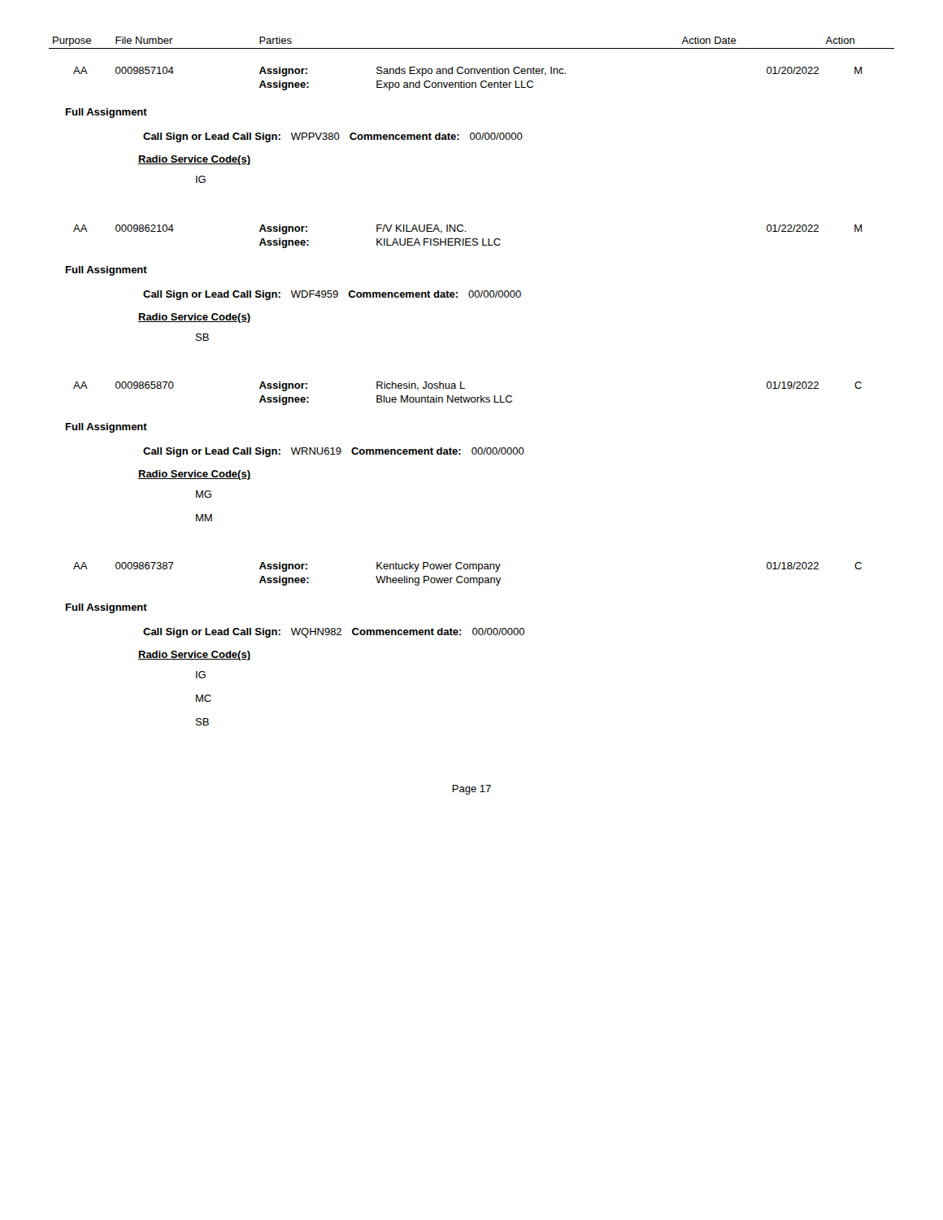| Purpose | File Number | Parties | Action Date | Action |
| --- | --- | --- | --- | --- |
| AA | 0009857104 | Assignor: | Sands Expo and Convention Center, Inc. | 01/20/2022 | M |
| | | Assignee: | Expo and Convention Center LLC | | |
Full Assignment
| Call Sign or Lead Call Sign: | WPPV380 | Commencement date: | 00/00/0000 |
Radio Service Code(s)
IG
| AA | 0009862104 | Assignor: | F/V KILAUEA, INC. | 01/22/2022 | M |
| | | Assignee: | KILAUEA FISHERIES LLC | | |
Full Assignment
| Call Sign or Lead Call Sign: | WDF4959 | Commencement date: | 00/00/0000 |
Radio Service Code(s)
SB
| AA | 0009865870 | Assignor: | Richesin, Joshua L | 01/19/2022 | C |
| | | Assignee: | Blue Mountain Networks LLC | | |
Full Assignment
| Call Sign or Lead Call Sign: | WRNU619 | Commencement date: | 00/00/0000 |
Radio Service Code(s)
MG
MM
| AA | 0009867387 | Assignor: | Kentucky Power Company | 01/18/2022 | C |
| | | Assignee: | Wheeling Power Company | | |
Full Assignment
| Call Sign or Lead Call Sign: | WQHN982 | Commencement date: | 00/00/0000 |
Radio Service Code(s)
IG
MC
SB
Page 17